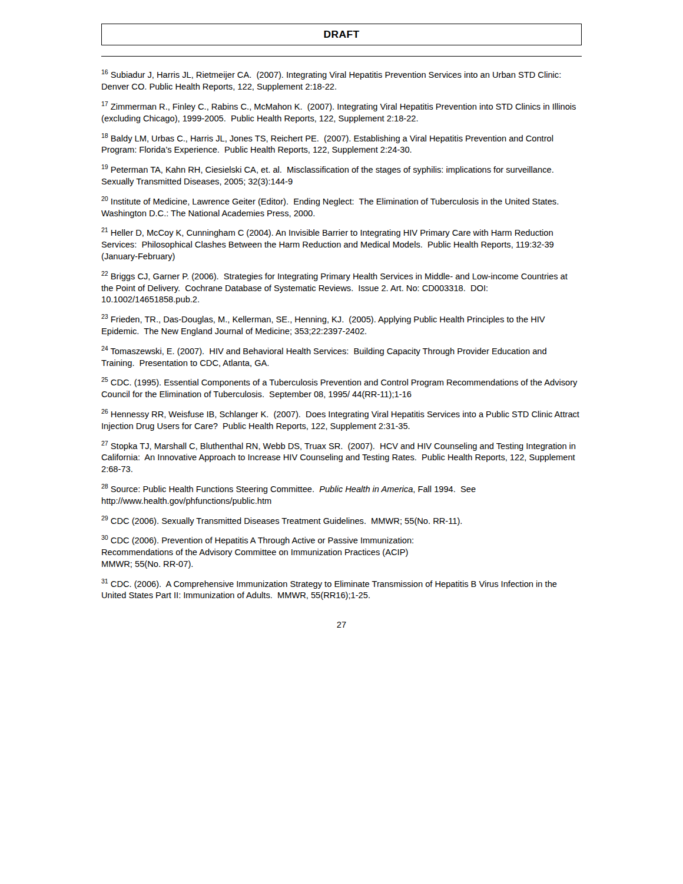DRAFT
16 Subiadur J, Harris JL, Rietmeijer CA. (2007). Integrating Viral Hepatitis Prevention Services into an Urban STD Clinic: Denver CO. Public Health Reports, 122, Supplement 2:18-22.
17 Zimmerman R., Finley C., Rabins C., McMahon K. (2007). Integrating Viral Hepatitis Prevention into STD Clinics in Illinois (excluding Chicago), 1999-2005. Public Health Reports, 122, Supplement 2:18-22.
18 Baldy LM, Urbas C., Harris JL, Jones TS, Reichert PE. (2007). Establishing a Viral Hepatitis Prevention and Control Program: Florida’s Experience. Public Health Reports, 122, Supplement 2:24-30.
19 Peterman TA, Kahn RH, Ciesielski CA, et. al. Misclassification of the stages of syphilis: implications for surveillance. Sexually Transmitted Diseases, 2005; 32(3):144-9
20 Institute of Medicine, Lawrence Geiter (Editor). Ending Neglect: The Elimination of Tuberculosis in the United States. Washington D.C.: The National Academies Press, 2000.
21 Heller D, McCoy K, Cunningham C (2004). An Invisible Barrier to Integrating HIV Primary Care with Harm Reduction Services: Philosophical Clashes Between the Harm Reduction and Medical Models. Public Health Reports, 119:32-39 (January-February)
22 Briggs CJ, Garner P. (2006). Strategies for Integrating Primary Health Services in Middle- and Low-income Countries at the Point of Delivery. Cochrane Database of Systematic Reviews. Issue 2. Art. No: CD003318. DOI: 10.1002/14651858.pub.2.
23 Frieden, TR., Das-Douglas, M., Kellerman, SE., Henning, KJ. (2005). Applying Public Health Principles to the HIV Epidemic. The New England Journal of Medicine; 353;22:2397-2402.
24 Tomaszewski, E. (2007). HIV and Behavioral Health Services: Building Capacity Through Provider Education and Training. Presentation to CDC, Atlanta, GA.
25 CDC. (1995). Essential Components of a Tuberculosis Prevention and Control Program Recommendations of the Advisory Council for the Elimination of Tuberculosis. September 08, 1995/ 44(RR-11);1-16
26 Hennessy RR, Weisfuse IB, Schlanger K. (2007). Does Integrating Viral Hepatitis Services into a Public STD Clinic Attract Injection Drug Users for Care? Public Health Reports, 122, Supplement 2:31-35.
27 Stopka TJ, Marshall C, Bluthenthal RN, Webb DS, Truax SR. (2007). HCV and HIV Counseling and Testing Integration in California: An Innovative Approach to Increase HIV Counseling and Testing Rates. Public Health Reports, 122, Supplement 2:68-73.
28 Source: Public Health Functions Steering Committee. Public Health in America, Fall 1994. See http://www.health.gov/phfunctions/public.htm
29 CDC (2006). Sexually Transmitted Diseases Treatment Guidelines. MMWR; 55(No. RR-11).
30 CDC (2006). Prevention of Hepatitis A Through Active or Passive Immunization:
Recommendations of the Advisory Committee on Immunization Practices (ACIP)
MMWR; 55(No. RR-07).
31 CDC. (2006). A Comprehensive Immunization Strategy to Eliminate Transmission of Hepatitis B Virus Infection in the United States Part II: Immunization of Adults. MMWR, 55(RR16);1-25.
27